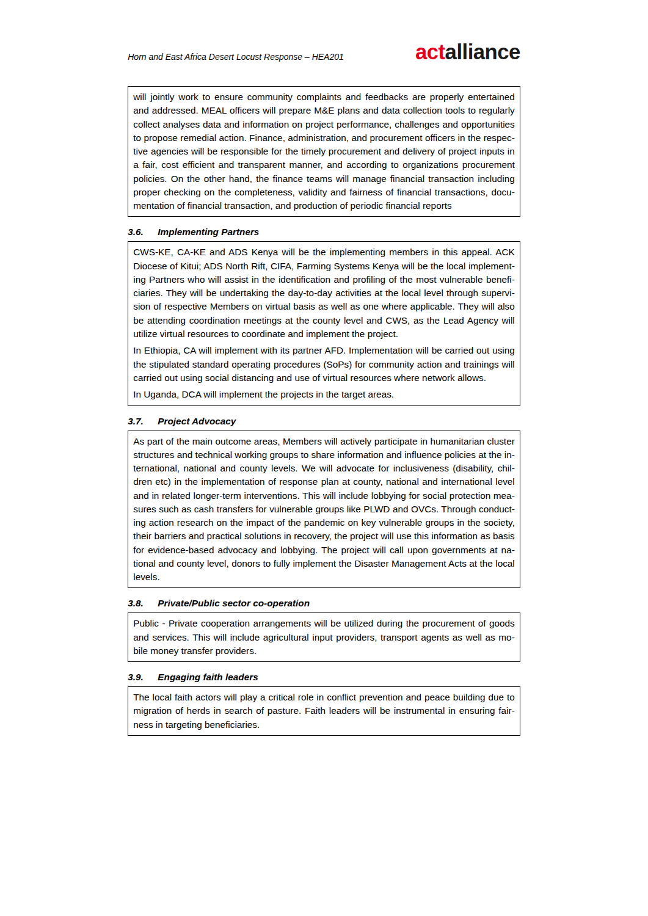Horn and East Africa Desert Locust Response – HEA201
act alliance
will jointly work to ensure community complaints and feedbacks are properly entertained and addressed. MEAL officers will prepare M&E plans and data collection tools to regularly collect analyses data and information on project performance, challenges and opportunities to propose remedial action. Finance, administration, and procurement officers in the respective agencies will be responsible for the timely procurement and delivery of project inputs in a fair, cost efficient and transparent manner, and according to organizations procurement policies. On the other hand, the finance teams will manage financial transaction including proper checking on the completeness, validity and fairness of financial transactions, documentation of financial transaction, and production of periodic financial reports
3.6. Implementing Partners
CWS-KE, CA-KE and ADS Kenya will be the implementing members in this appeal. ACK Diocese of Kitui; ADS North Rift, CIFA, Farming Systems Kenya will be the local implementing Partners who will assist in the identification and profiling of the most vulnerable beneficiaries. They will be undertaking the day-to-day activities at the local level through supervision of respective Members on virtual basis as well as one where applicable. They will also be attending coordination meetings at the county level and CWS, as the Lead Agency will utilize virtual resources to coordinate and implement the project.
In Ethiopia, CA will implement with its partner AFD. Implementation will be carried out using the stipulated standard operating procedures (SoPs) for community action and trainings will carried out using social distancing and use of virtual resources where network allows.
In Uganda, DCA will implement the projects in the target areas.
3.7. Project Advocacy
As part of the main outcome areas, Members will actively participate in humanitarian cluster structures and technical working groups to share information and influence policies at the international, national and county levels. We will advocate for inclusiveness (disability, children etc) in the implementation of response plan at county, national and international level and in related longer-term interventions. This will include lobbying for social protection measures such as cash transfers for vulnerable groups like PLWD and OVCs. Through conducting action research on the impact of the pandemic on key vulnerable groups in the society, their barriers and practical solutions in recovery, the project will use this information as basis for evidence-based advocacy and lobbying. The project will call upon governments at national and county level, donors to fully implement the Disaster Management Acts at the local levels.
3.8. Private/Public sector co-operation
Public - Private cooperation arrangements will be utilized during the procurement of goods and services. This will include agricultural input providers, transport agents as well as mobile money transfer providers.
3.9. Engaging faith leaders
The local faith actors will play a critical role in conflict prevention and peace building due to migration of herds in search of pasture. Faith leaders will be instrumental in ensuring fairness in targeting beneficiaries.